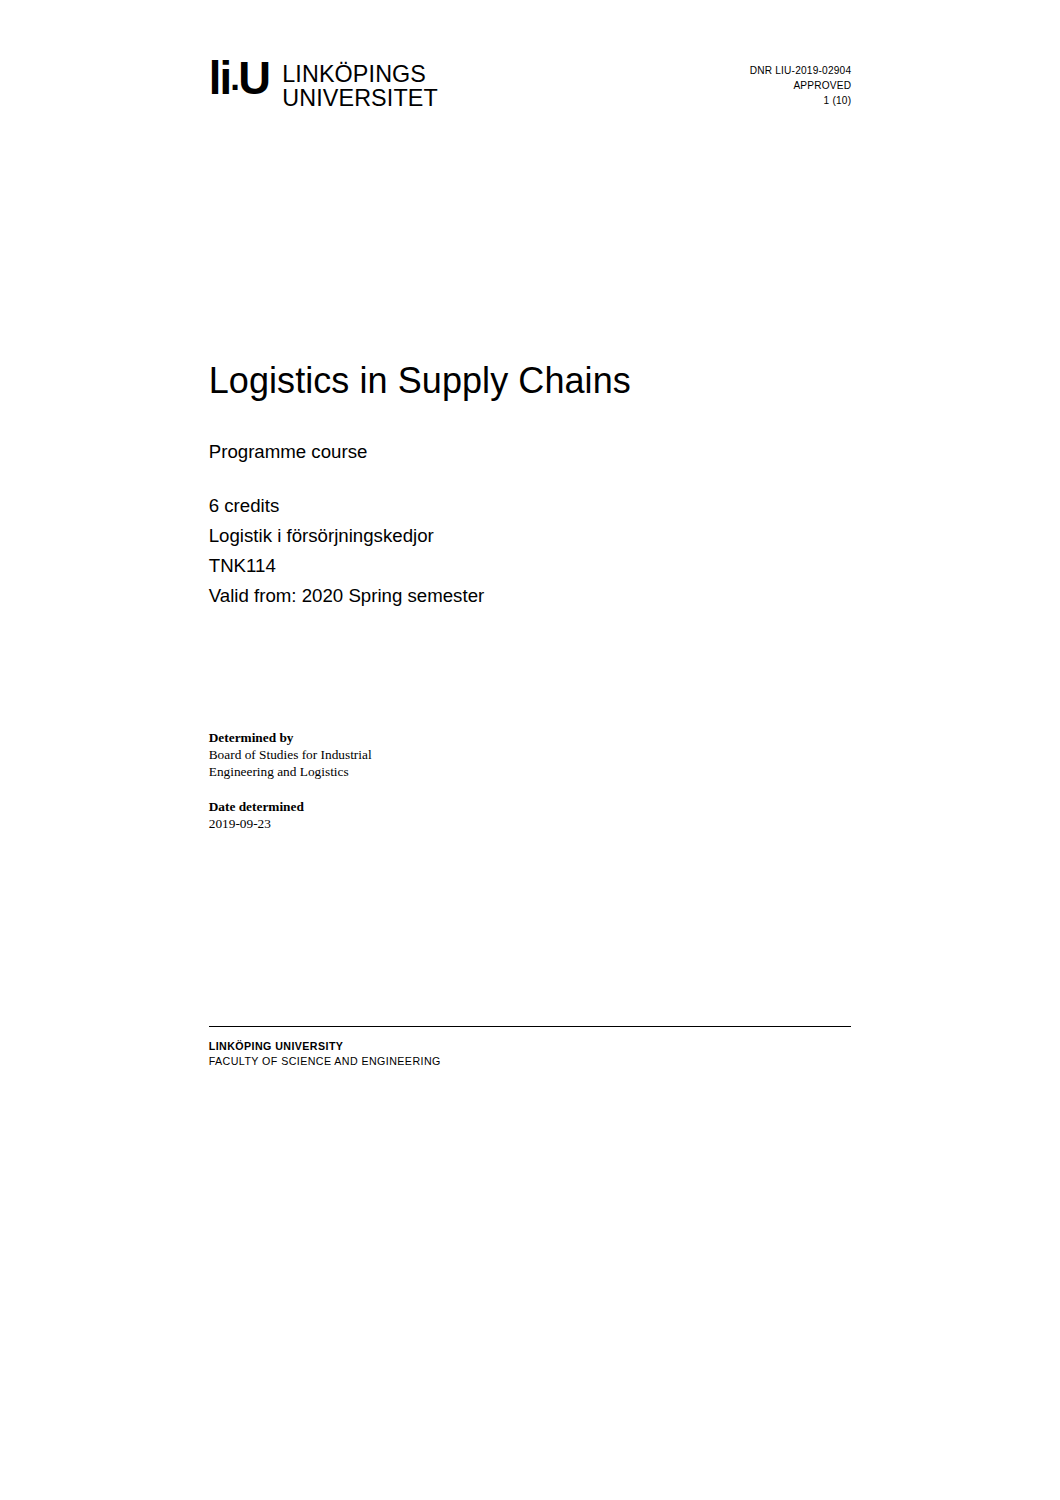li. U
LINKÖPINGS
UNIVERSITET
DNR LIU-2019-02904
APPROVED
1 (10)
Logistics in Supply Chains
Programme course
6 credits
Logistik i försörjningskedjor
TNK114
Valid from: 2020 Spring semester
Determined by
Board of Studies for Industrial
Engineering and Logistics
Date determined
2019-09-23
LINKÖPING UNIVERSITY
FACULTY OF SCIENCE AND ENGINEERING